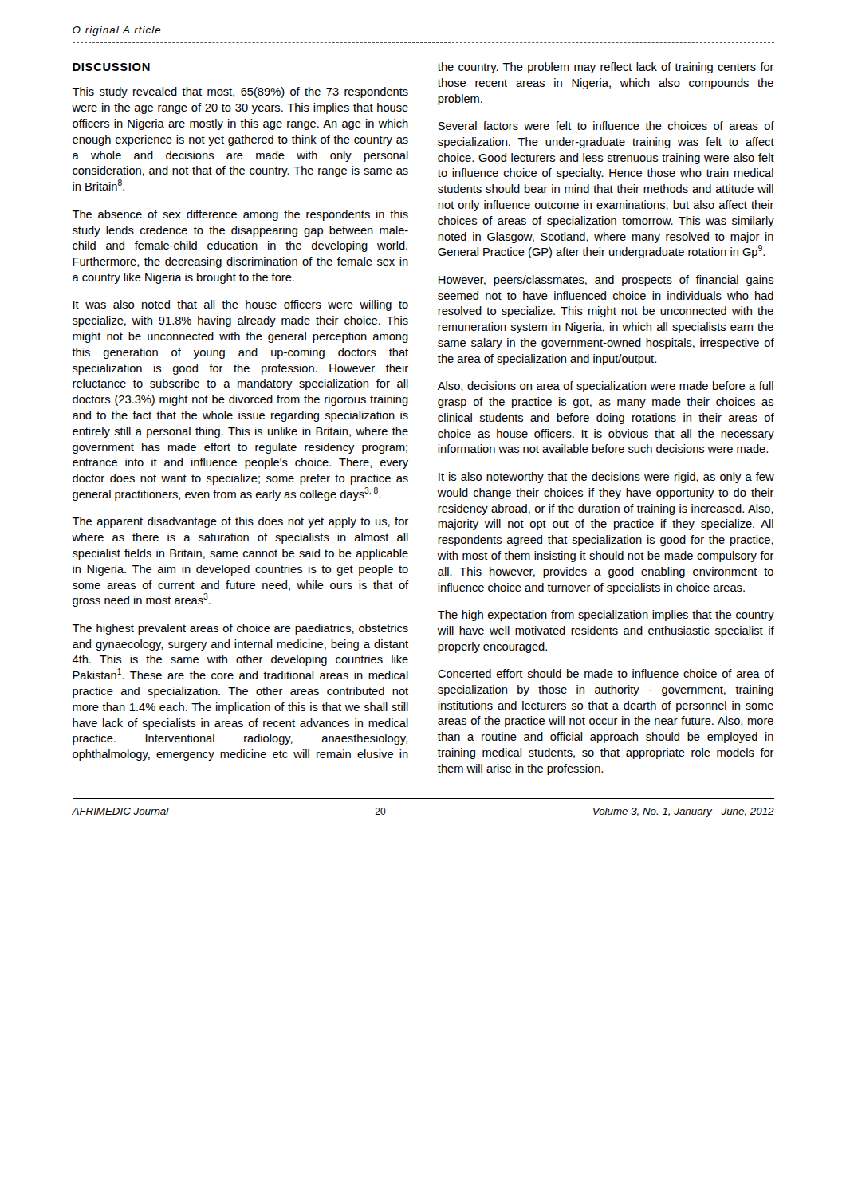O riginal A rticle
DISCUSSION
This study revealed that most, 65(89%) of the 73 respondents were in the age range of 20 to 30 years. This implies that house officers in Nigeria are mostly in this age range. An age in which enough experience is not yet gathered to think of the country as a whole and decisions are made with only personal consideration, and not that of the country. The range is same as in Britain8.
The absence of sex difference among the respondents in this study lends credence to the disappearing gap between male-child and female-child education in the developing world. Furthermore, the decreasing discrimination of the female sex in a country like Nigeria is brought to the fore.
It was also noted that all the house officers were willing to specialize, with 91.8% having already made their choice. This might not be unconnected with the general perception among this generation of young and up-coming doctors that specialization is good for the profession. However their reluctance to subscribe to a mandatory specialization for all doctors (23.3%) might not be divorced from the rigorous training and to the fact that the whole issue regarding specialization is entirely still a personal thing. This is unlike in Britain, where the government has made effort to regulate residency program; entrance into it and influence people's choice. There, every doctor does not want to specialize; some prefer to practice as general practitioners, even from as early as college days3, 8.
The apparent disadvantage of this does not yet apply to us, for where as there is a saturation of specialists in almost all specialist fields in Britain, same cannot be said to be applicable in Nigeria. The aim in developed countries is to get people to some areas of current and future need, while ours is that of gross need in most areas3.
The highest prevalent areas of choice are paediatrics, obstetrics and gynaecology, surgery and internal medicine, being a distant 4th. This is the same with other developing countries like Pakistan1. These are the core and traditional areas in medical practice and specialization. The other areas contributed not more than 1.4% each. The implication of this is that we shall still have lack of specialists in areas of recent advances in medical practice. Interventional radiology, anaesthesiology, ophthalmology, emergency medicine etc will remain elusive in the country. The problem may reflect lack of training centers for those recent areas in Nigeria, which also compounds the problem.
Several factors were felt to influence the choices of areas of specialization. The under-graduate training was felt to affect choice. Good lecturers and less strenuous training were also felt to influence choice of specialty. Hence those who train medical students should bear in mind that their methods and attitude will not only influence outcome in examinations, but also affect their choices of areas of specialization tomorrow. This was similarly noted in Glasgow, Scotland, where many resolved to major in General Practice (GP) after their undergraduate rotation in Gp9.
However, peers/classmates, and prospects of financial gains seemed not to have influenced choice in individuals who had resolved to specialize. This might not be unconnected with the remuneration system in Nigeria, in which all specialists earn the same salary in the government-owned hospitals, irrespective of the area of specialization and input/output.
Also, decisions on area of specialization were made before a full grasp of the practice is got, as many made their choices as clinical students and before doing rotations in their areas of choice as house officers. It is obvious that all the necessary information was not available before such decisions were made.
It is also noteworthy that the decisions were rigid, as only a few would change their choices if they have opportunity to do their residency abroad, or if the duration of training is increased. Also, majority will not opt out of the practice if they specialize. All respondents agreed that specialization is good for the practice, with most of them insisting it should not be made compulsory for all. This however, provides a good enabling environment to influence choice and turnover of specialists in choice areas.
The high expectation from specialization implies that the country will have well motivated residents and enthusiastic specialist if properly encouraged.
Concerted effort should be made to influence choice of area of specialization by those in authority - government, training institutions and lecturers so that a dearth of personnel in some areas of the practice will not occur in the near future. Also, more than a routine and official approach should be employed in training medical students, so that appropriate role models for them will arise in the profession.
AFRIMEDIC Journal 20 Volume 3, No. 1, January - June, 2012